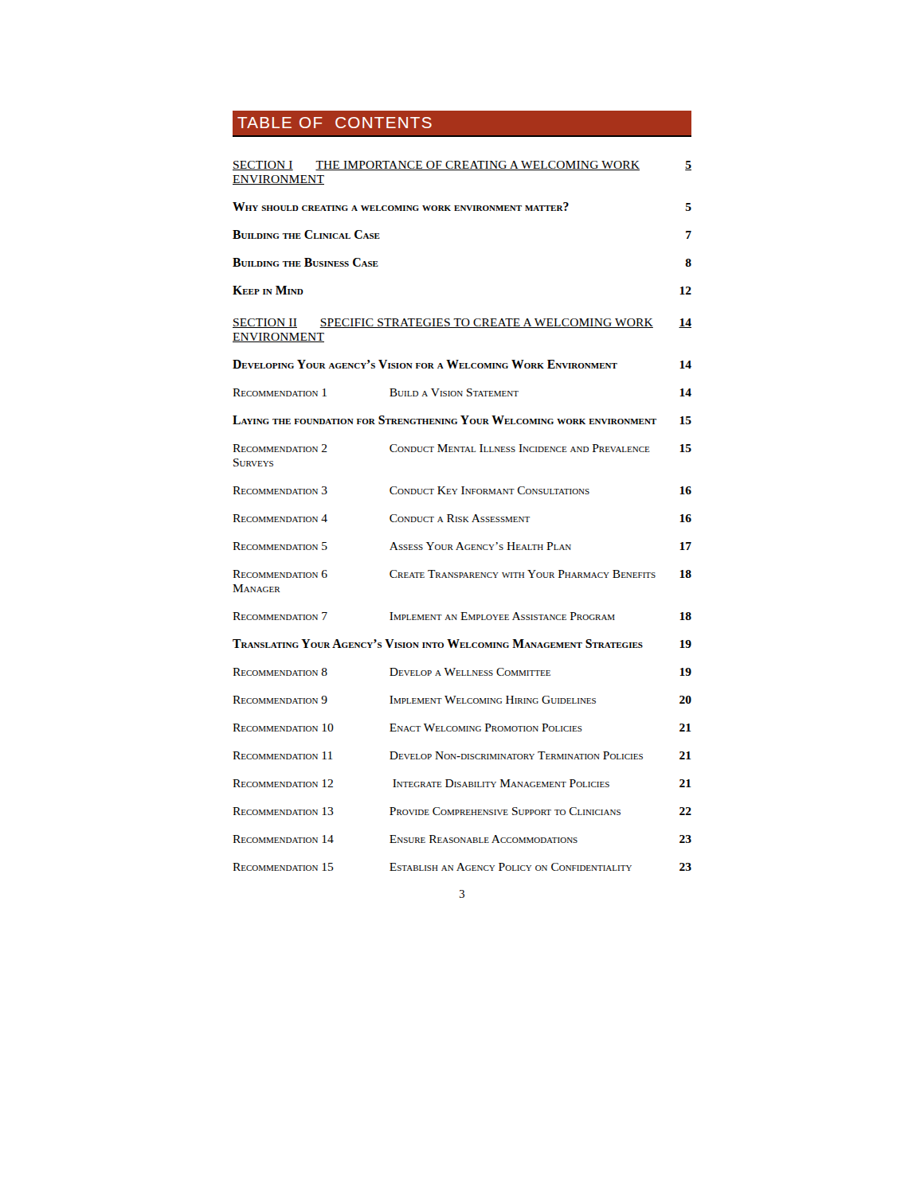TABLE OF CONTENTS
| SECTION I THE IMPORTANCE OF CREATING A WELCOMING WORK ENVIRONMENT | 5 |
| Why should creating a welcoming work environment matter? | 5 |
| Building the Clinical Case | 7 |
| Building the Business Case | 8 |
| Keep in Mind | 12 |
| SECTION II SPECIFIC STRATEGIES TO CREATE A WELCOMING WORK ENVIRONMENT | 14 |
| Developing Your agency’s Vision for a Welcoming Work Environment | 14 |
| Recommendation 1 Build a Vision Statement | 14 |
| Laying the foundation for Strengthening Your Welcoming work environment | 15 |
| Recommendation 2 Conduct Mental Illness Incidence and Prevalence Surveys | 15 |
| Recommendation 3 Conduct Key Informant Consultations | 16 |
| Recommendation 4 Conduct a Risk Assessment | 16 |
| Recommendation 5 Assess Your Agency’s Health Plan | 17 |
| Recommendation 6 Create Transparency with Your Pharmacy Benefits Manager | 18 |
| Recommendation 7 Implement an Employee Assistance Program | 18 |
| Translating Your Agency’s Vision into Welcoming Management Strategies | 19 |
| Recommendation 8 Develop a Wellness Committee | 19 |
| Recommendation 9 Implement Welcoming Hiring Guidelines | 20 |
| Recommendation 10 Enact Welcoming Promotion Policies | 21 |
| Recommendation 11 Develop Non-discriminatory Termination Policies | 21 |
| Recommendation 12 Integrate Disability Management Policies | 21 |
| Recommendation 13 Provide Comprehensive Support to Clinicians | 22 |
| Recommendation 14 Ensure Reasonable Accommodations | 23 |
| Recommendation 15 Establish an Agency Policy on Confidentiality | 23 |
3